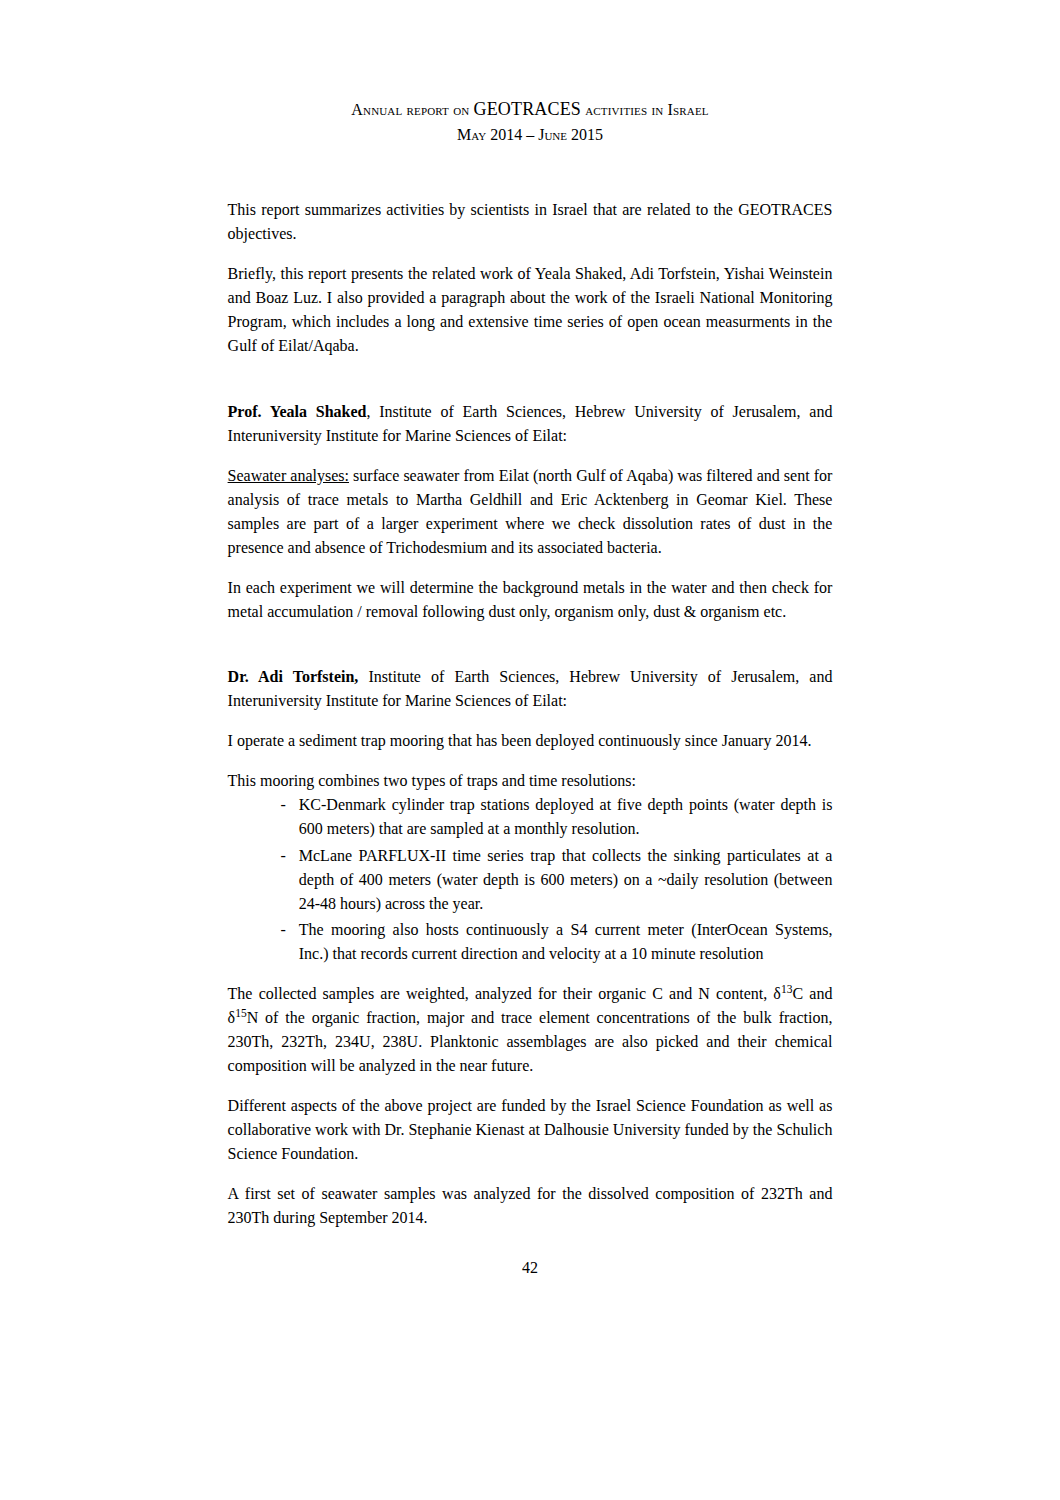Annual report on GEOTRACES activities in Israel
May 2014 – June 2015
This report summarizes activities by scientists in Israel that are related to the GEOTRACES objectives.
Briefly, this report presents the related work of Yeala Shaked, Adi Torfstein, Yishai Weinstein and Boaz Luz. I also provided a paragraph about the work of the Israeli National Monitoring Program, which includes a long and extensive time series of open ocean measurments in the Gulf of Eilat/Aqaba.
Prof. Yeala Shaked, Institute of Earth Sciences, Hebrew University of Jerusalem, and Interuniversity Institute for Marine Sciences of Eilat:
Seawater analyses: surface seawater from Eilat (north Gulf of Aqaba) was filtered and sent for analysis of trace metals to Martha Geldhill and Eric Acktenberg in Geomar Kiel. These samples are part of a larger experiment where we check dissolution rates of dust in the presence and absence of Trichodesmium and its associated bacteria.
In each experiment we will determine the background metals in the water and then check for metal accumulation / removal following dust only, organism only, dust & organism etc.
Dr. Adi Torfstein, Institute of Earth Sciences, Hebrew University of Jerusalem, and Interuniversity Institute for Marine Sciences of Eilat:
I operate a sediment trap mooring that has been deployed continuously since January 2014.
This mooring combines two types of traps and time resolutions:
KC-Denmark cylinder trap stations deployed at five depth points (water depth is 600 meters) that are sampled at a monthly resolution.
McLane PARFLUX-II time series trap that collects the sinking particulates at a depth of 400 meters (water depth is 600 meters) on a ~daily resolution (between 24-48 hours) across the year.
The mooring also hosts continuously a S4 current meter (InterOcean Systems, Inc.) that records current direction and velocity at a 10 minute resolution
The collected samples are weighted, analyzed for their organic C and N content, δ13C and δ15N of the organic fraction, major and trace element concentrations of the bulk fraction, 230Th, 232Th, 234U, 238U. Planktonic assemblages are also picked and their chemical composition will be analyzed in the near future.
Different aspects of the above project are funded by the Israel Science Foundation as well as collaborative work with Dr. Stephanie Kienast at Dalhousie University funded by the Schulich Science Foundation.
A first set of seawater samples was analyzed for the dissolved composition of 232Th and 230Th during September 2014.
42